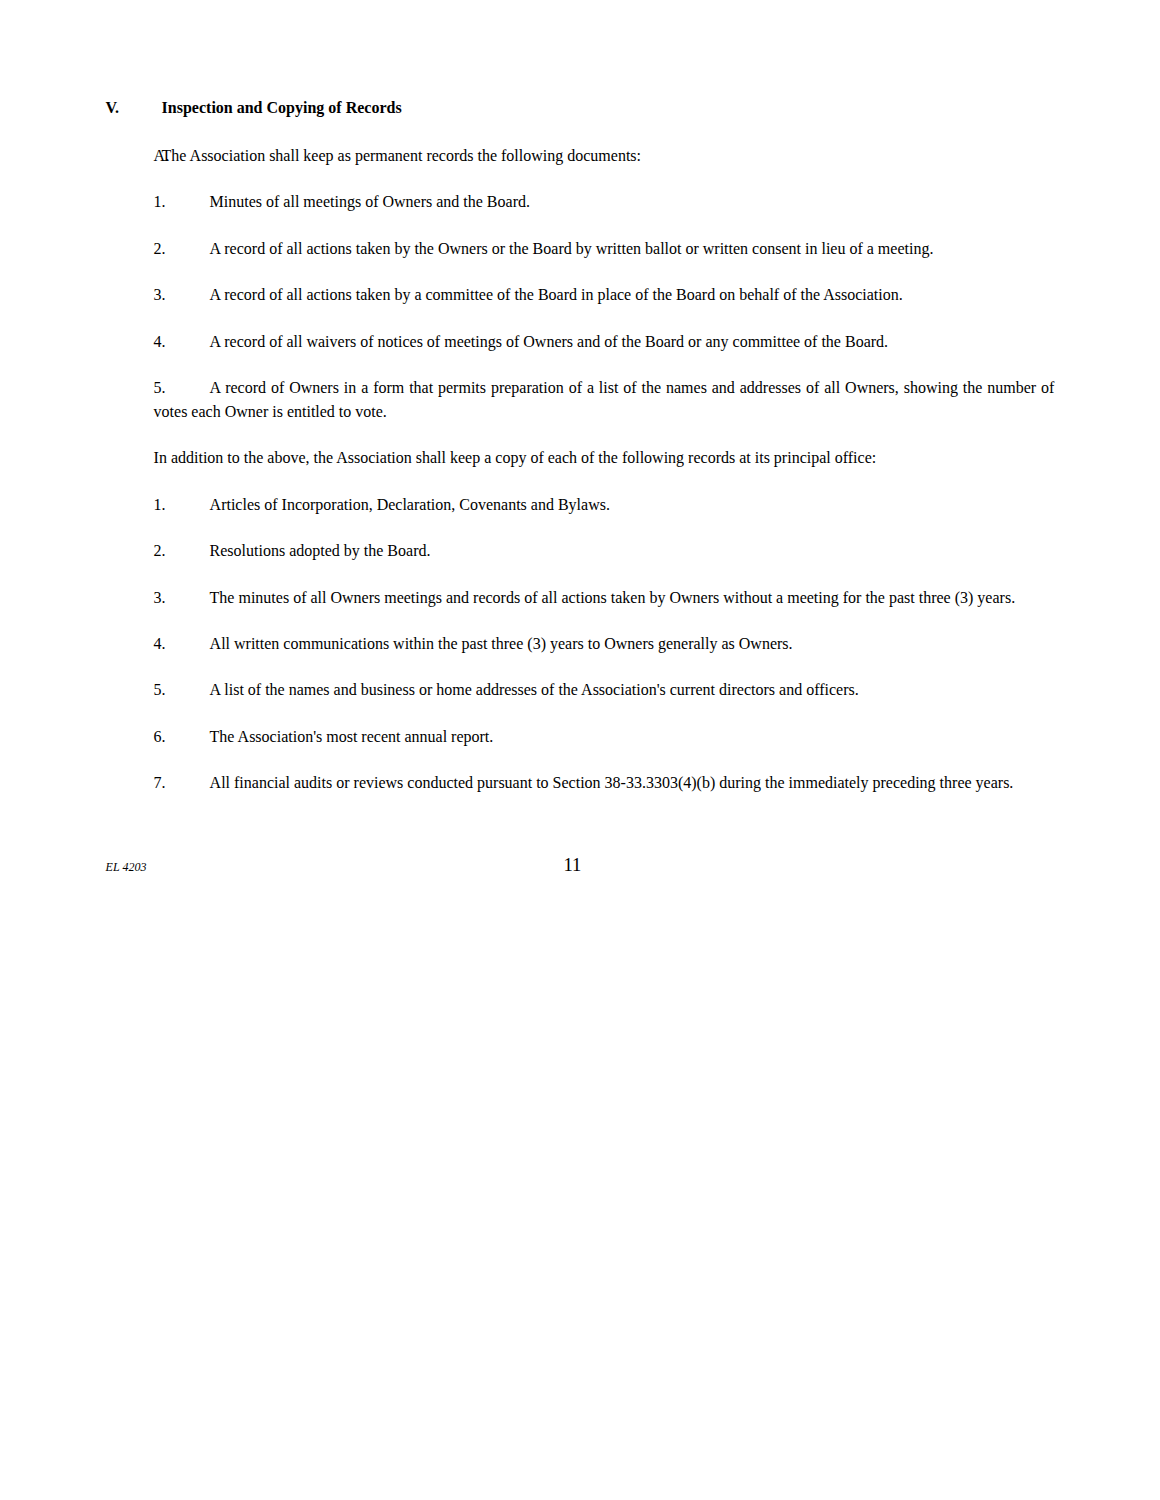V. Inspection and Copying of Records
A. The Association shall keep as permanent records the following documents:
1. Minutes of all meetings of Owners and the Board.
2. A record of all actions taken by the Owners or the Board by written ballot or written consent in lieu of a meeting.
3. A record of all actions taken by a committee of the Board in place of the Board on behalf of the Association.
4. A record of all waivers of notices of meetings of Owners and of the Board or any committee of the Board.
5. A record of Owners in a form that permits preparation of a list of the names and addresses of all Owners, showing the number of votes each Owner is entitled to vote.
In addition to the above, the Association shall keep a copy of each of the following records at its principal office:
1. Articles of Incorporation, Declaration, Covenants and Bylaws.
2. Resolutions adopted by the Board.
3. The minutes of all Owners meetings and records of all actions taken by Owners without a meeting for the past three (3) years.
4. All written communications within the past three (3) years to Owners generally as Owners.
5. A list of the names and business or home addresses of the Association's current directors and officers.
6. The Association's most recent annual report.
7. All financial audits or reviews conducted pursuant to Section 38-33.3303(4)(b) during the immediately preceding three years.
EL 4203 11